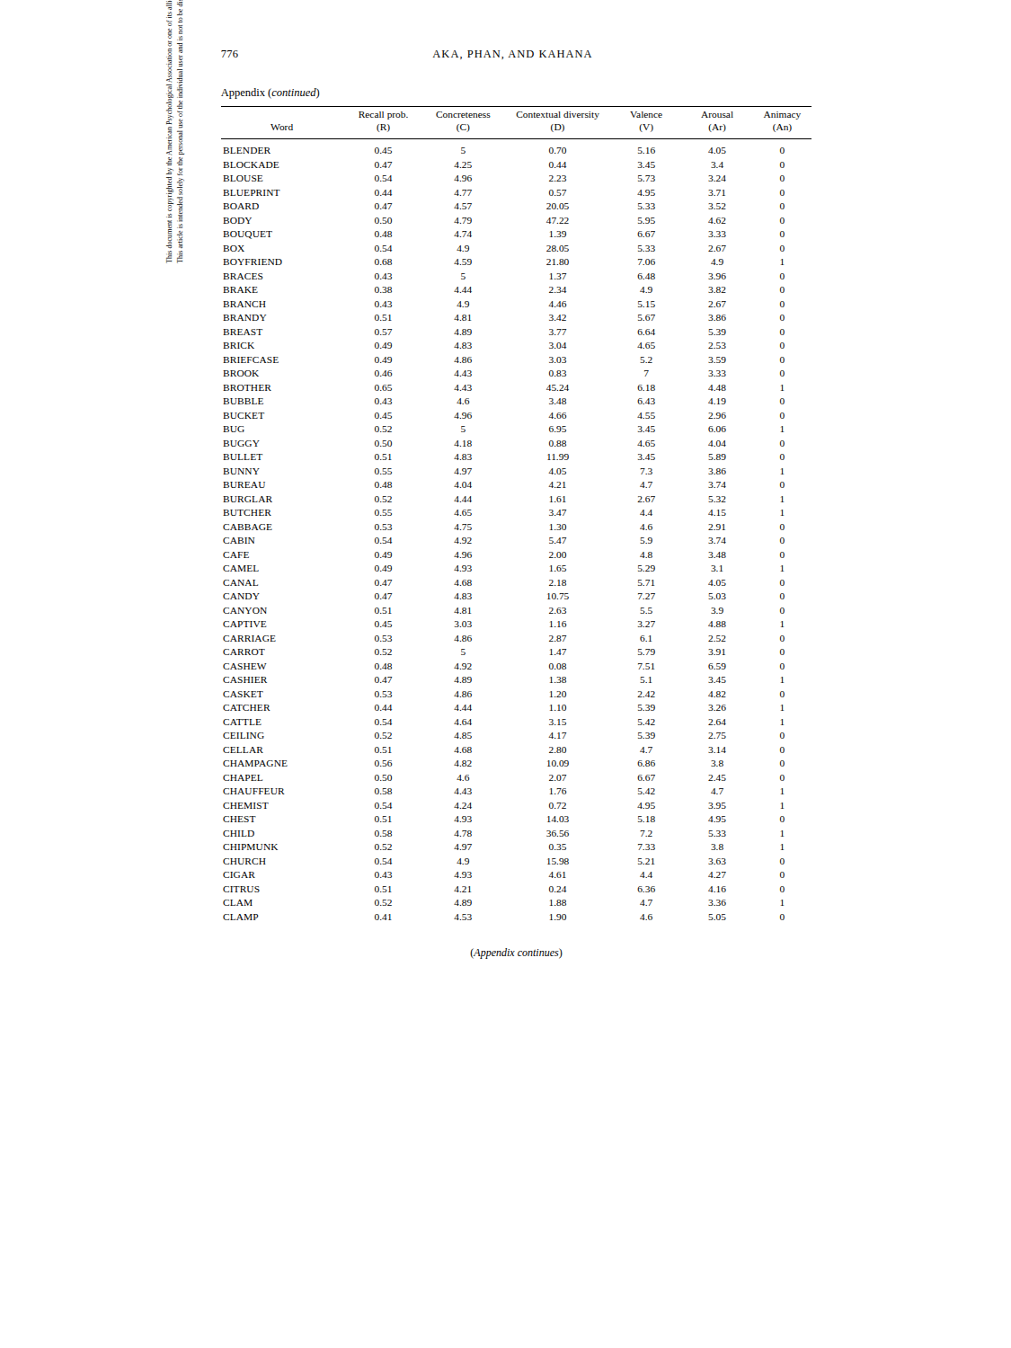776
AKA, PHAN, AND KAHANA
Appendix (continued)
This document is copyrighted by the American Psychological Association or one of its allied publishers. This article is intended solely for the personal use of the individual user and is not to be disseminated broadly.
| Word | Recall prob. (R) | Concreteness (C) | Contextual diversity (D) | Valence (V) | Arousal (Ar) | Animacy (An) |
| --- | --- | --- | --- | --- | --- | --- |
| BLENDER | 0.45 | 5 | 0.70 | 5.16 | 4.05 | 0 |
| BLOCKADE | 0.47 | 4.25 | 0.44 | 3.45 | 3.4 | 0 |
| BLOUSE | 0.54 | 4.96 | 2.23 | 5.73 | 3.24 | 0 |
| BLUEPRINT | 0.44 | 4.77 | 0.57 | 4.95 | 3.71 | 0 |
| BOARD | 0.47 | 4.57 | 20.05 | 5.33 | 3.52 | 0 |
| BODY | 0.50 | 4.79 | 47.22 | 5.95 | 4.62 | 0 |
| BOUQUET | 0.48 | 4.74 | 1.39 | 6.67 | 3.33 | 0 |
| BOX | 0.54 | 4.9 | 28.05 | 5.33 | 2.67 | 0 |
| BOYFRIEND | 0.68 | 4.59 | 21.80 | 7.06 | 4.9 | 1 |
| BRACES | 0.43 | 5 | 1.37 | 6.48 | 3.96 | 0 |
| BRAKE | 0.38 | 4.44 | 2.34 | 4.9 | 3.82 | 0 |
| BRANCH | 0.43 | 4.9 | 4.46 | 5.15 | 2.67 | 0 |
| BRANDY | 0.51 | 4.81 | 3.42 | 5.67 | 3.86 | 0 |
| BREAST | 0.57 | 4.89 | 3.77 | 6.64 | 5.39 | 0 |
| BRICK | 0.49 | 4.83 | 3.04 | 4.65 | 2.53 | 0 |
| BRIEFCASE | 0.49 | 4.86 | 3.03 | 5.2 | 3.59 | 0 |
| BROOK | 0.46 | 4.43 | 0.83 | 7 | 3.33 | 0 |
| BROTHER | 0.65 | 4.43 | 45.24 | 6.18 | 4.48 | 1 |
| BUBBLE | 0.43 | 4.6 | 3.48 | 6.43 | 4.19 | 0 |
| BUCKET | 0.45 | 4.96 | 4.66 | 4.55 | 2.96 | 0 |
| BUG | 0.52 | 5 | 6.95 | 3.45 | 6.06 | 1 |
| BUGGY | 0.50 | 4.18 | 0.88 | 4.65 | 4.04 | 0 |
| BULLET | 0.51 | 4.83 | 11.99 | 3.45 | 5.89 | 0 |
| BUNNY | 0.55 | 4.97 | 4.05 | 7.3 | 3.86 | 1 |
| BUREAU | 0.48 | 4.04 | 4.21 | 4.7 | 3.74 | 0 |
| BURGLAR | 0.52 | 4.44 | 1.61 | 2.67 | 5.32 | 1 |
| BUTCHER | 0.55 | 4.65 | 3.47 | 4.4 | 4.15 | 1 |
| CABBAGE | 0.53 | 4.75 | 1.30 | 4.6 | 2.91 | 0 |
| CABIN | 0.54 | 4.92 | 5.47 | 5.9 | 3.74 | 0 |
| CAFE | 0.49 | 4.96 | 2.00 | 4.8 | 3.48 | 0 |
| CAMEL | 0.49 | 4.93 | 1.65 | 5.29 | 3.1 | 1 |
| CANAL | 0.47 | 4.68 | 2.18 | 5.71 | 4.05 | 0 |
| CANDY | 0.47 | 4.83 | 10.75 | 7.27 | 5.03 | 0 |
| CANYON | 0.51 | 4.81 | 2.63 | 5.5 | 3.9 | 0 |
| CAPTIVE | 0.45 | 3.03 | 1.16 | 3.27 | 4.88 | 1 |
| CARRIAGE | 0.53 | 4.86 | 2.87 | 6.1 | 2.52 | 0 |
| CARROT | 0.52 | 5 | 1.47 | 5.79 | 3.91 | 0 |
| CASHEW | 0.48 | 4.92 | 0.08 | 7.51 | 6.59 | 0 |
| CASHIER | 0.47 | 4.89 | 1.38 | 5.1 | 3.45 | 1 |
| CASKET | 0.53 | 4.86 | 1.20 | 2.42 | 4.82 | 0 |
| CATCHER | 0.44 | 4.44 | 1.10 | 5.39 | 3.26 | 1 |
| CATTLE | 0.54 | 4.64 | 3.15 | 5.42 | 2.64 | 1 |
| CEILING | 0.52 | 4.85 | 4.17 | 5.39 | 2.75 | 0 |
| CELLAR | 0.51 | 4.68 | 2.80 | 4.7 | 3.14 | 0 |
| CHAMPAGNE | 0.56 | 4.82 | 10.09 | 6.86 | 3.8 | 0 |
| CHAPEL | 0.50 | 4.6 | 2.07 | 6.67 | 2.45 | 0 |
| CHAUFFEUR | 0.58 | 4.43 | 1.76 | 5.42 | 4.7 | 1 |
| CHEMIST | 0.54 | 4.24 | 0.72 | 4.95 | 3.95 | 1 |
| CHEST | 0.51 | 4.93 | 14.03 | 5.18 | 4.95 | 0 |
| CHILD | 0.58 | 4.78 | 36.56 | 7.2 | 5.33 | 1 |
| CHIPMUNK | 0.52 | 4.97 | 0.35 | 7.33 | 3.8 | 1 |
| CHURCH | 0.54 | 4.9 | 15.98 | 5.21 | 3.63 | 0 |
| CIGAR | 0.43 | 4.93 | 4.61 | 4.4 | 4.27 | 0 |
| CITRUS | 0.51 | 4.21 | 0.24 | 6.36 | 4.16 | 0 |
| CLAM | 0.52 | 4.89 | 1.88 | 4.7 | 3.36 | 1 |
| CLAMP | 0.41 | 4.53 | 1.90 | 4.6 | 5.05 | 0 |
(Appendix continues)